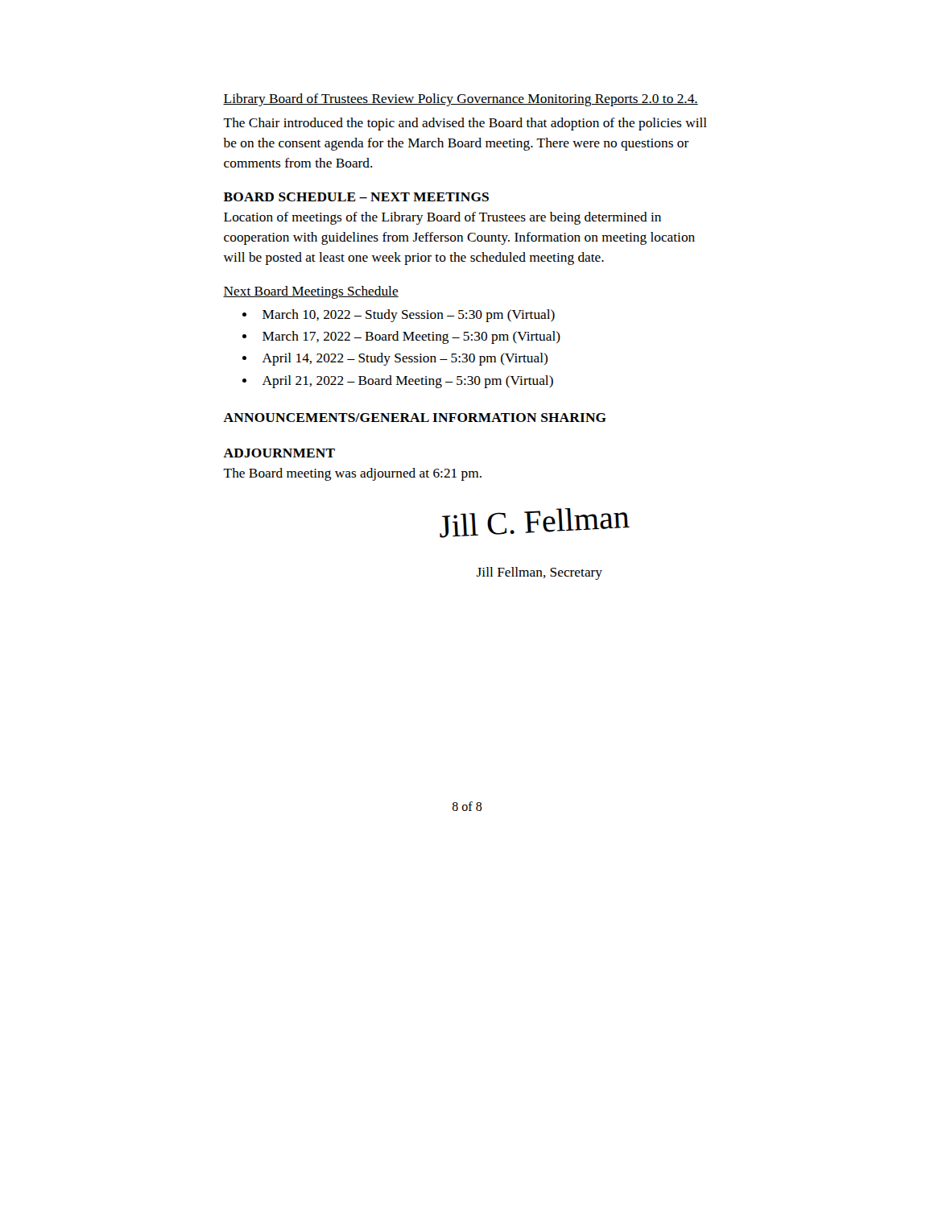Library Board of Trustees Review Policy Governance Monitoring Reports 2.0 to 2.4.
The Chair introduced the topic and advised the Board that adoption of the policies will be on the consent agenda for the March Board meeting. There were no questions or comments from the Board.
BOARD SCHEDULE – NEXT MEETINGS
Location of meetings of the Library Board of Trustees are being determined in cooperation with guidelines from Jefferson County. Information on meeting location will be posted at least one week prior to the scheduled meeting date.
Next Board Meetings Schedule
March 10, 2022 – Study Session – 5:30 pm (Virtual)
March 17, 2022 – Board Meeting – 5:30 pm (Virtual)
April 14, 2022 – Study Session – 5:30 pm (Virtual)
April 21, 2022 – Board Meeting – 5:30 pm (Virtual)
ANNOUNCEMENTS/GENERAL INFORMATION SHARING
ADJOURNMENT
The Board meeting was adjourned at 6:21 pm.
Jill C. Fellman
Jill Fellman, Secretary
8 of 8